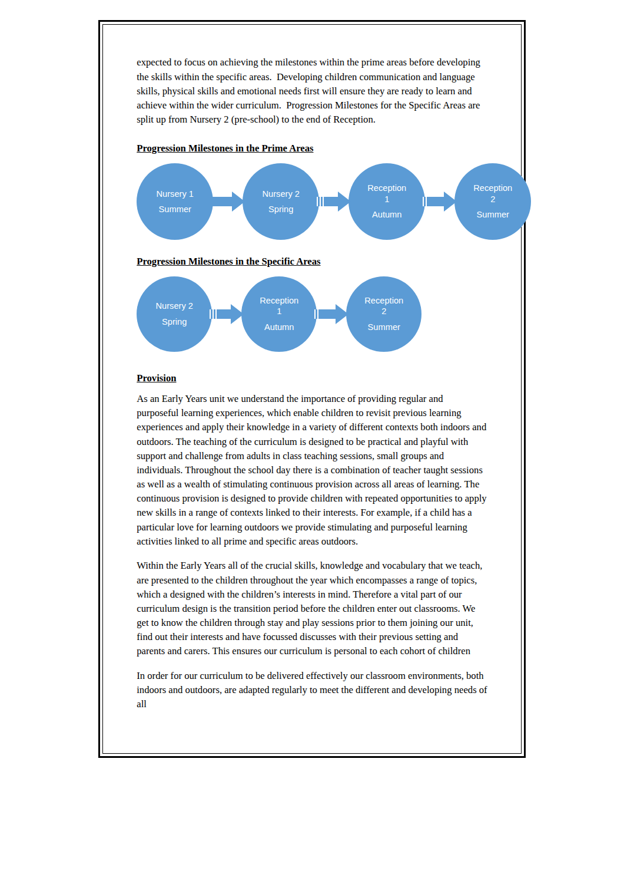expected to focus on achieving the milestones within the prime areas before developing the skills within the specific areas. Developing children communication and language skills, physical skills and emotional needs first will ensure they are ready to learn and achieve within the wider curriculum. Progression Milestones for the Specific Areas are split up from Nursery 2 (pre-school) to the end of Reception.
Progression Milestones in the Prime Areas
Nursery 1 Summer
Nursery 2 Spring
Reception 1 Autumn
Reception 2 Summer
Progression Milestones in the Specific Areas
Nursery 2 Spring
Reception 1 Autumn
Reception 2 Summer
Provision
As an Early Years unit we understand the importance of providing regular and purposeful learning experiences, which enable children to revisit previous learning experiences and apply their knowledge in a variety of different contexts both indoors and outdoors. The teaching of the curriculum is designed to be practical and playful with support and challenge from adults in class teaching sessions, small groups and individuals. Throughout the school day there is a combination of teacher taught sessions as well as a wealth of stimulating continuous provision across all areas of learning. The continuous provision is designed to provide children with repeated opportunities to apply new skills in a range of contexts linked to their interests. For example, if a child has a particular love for learning outdoors we provide stimulating and purposeful learning activities linked to all prime and specific areas outdoors.
Within the Early Years all of the crucial skills, knowledge and vocabulary that we teach, are presented to the children throughout the year which encompasses a range of topics, which a designed with the children’s interests in mind. Therefore a vital part of our curriculum design is the transition period before the children enter out classrooms. We get to know the children through stay and play sessions prior to them joining our unit, find out their interests and have focussed discusses with their previous setting and parents and carers. This ensures our curriculum is personal to each cohort of children
In order for our curriculum to be delivered effectively our classroom environments, both indoors and outdoors, are adapted regularly to meet the different and developing needs of all